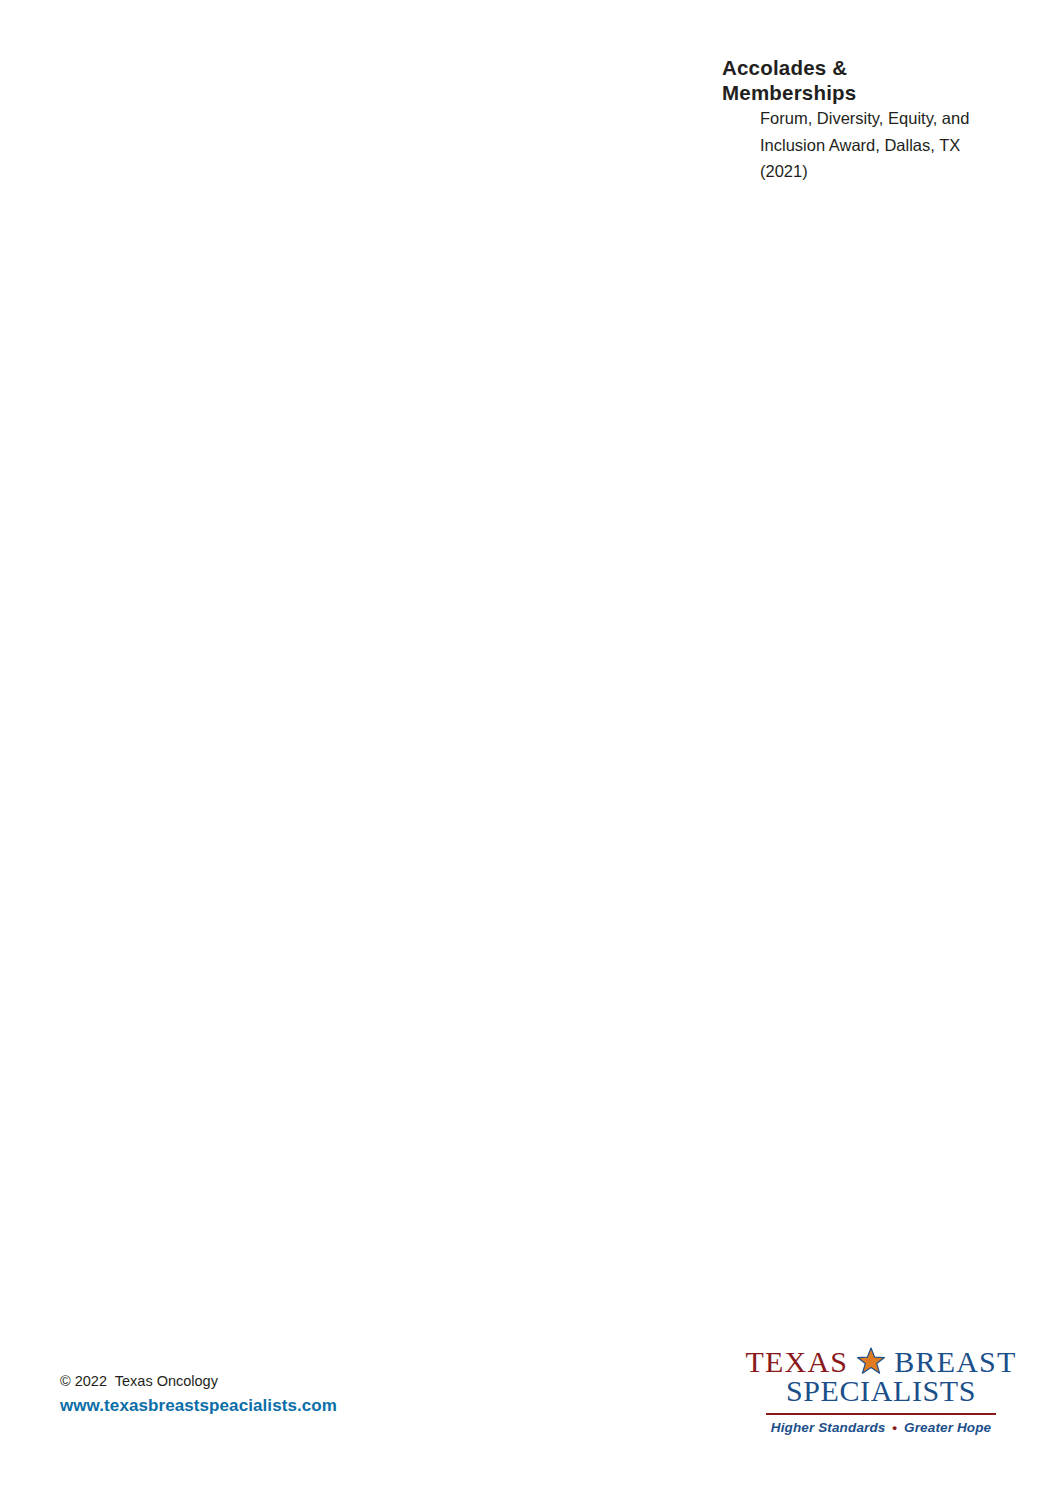Accolades &
Memberships
Forum, Diversity, Equity, and Inclusion Award, Dallas, TX (2021)
© 2022 Texas Oncology
www.texasbreastspeacialists.com
TEXAS BREAST
SPECIALISTS
Higher Standards • Greater Hope